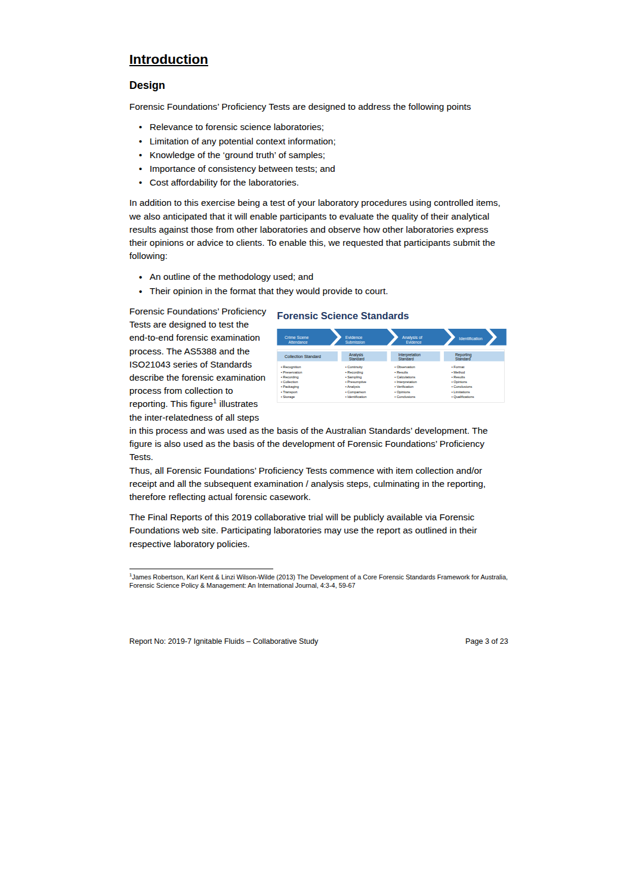Introduction
Design
Forensic Foundations’ Proficiency Tests are designed to address the following points
Relevance to forensic science laboratories;
Limitation of any potential context information;
Knowledge of the ‘ground truth’ of samples;
Importance of consistency between tests; and
Cost affordability for the laboratories.
In addition to this exercise being a test of your laboratory procedures using controlled items, we also anticipated that it will enable participants to evaluate the quality of their analytical results against those from other laboratories and observe how other laboratories express their opinions or advice to clients. To enable this, we requested that participants submit the following:
An outline of the methodology used; and
Their opinion in the format that they would provide to court.
Forensic Foundations’ Proficiency Tests are designed to test the end-to-end forensic examination process. The AS5388 and the ISO21043 series of Standards describe the forensic examination process from collection to reporting. This figure1 illustrates the inter-relatedness of all steps in this process and was used as the basis of the Australian Standards’ development. The figure is also used as the basis of the development of Forensic Foundations’ Proficiency Tests.
Thus, all Forensic Foundations’ Proficiency Tests commence with item collection and/or receipt and all the subsequent examination / analysis steps, culminating in the reporting, therefore reflecting actual forensic casework.
The Final Reports of this 2019 collaborative trial will be publicly available via Forensic Foundations web site. Participating laboratories may use the report as outlined in their respective laboratory policies.
1James Robertson, Karl Kent & Linzi Wilson-Wilde (2013) The Development of a Core Forensic Standards Framework for Australia, Forensic Science Policy & Management: An International Journal, 4:3-4, 59-67
Report No: 2019-7 Ignitable Fluids – Collaborative Study Page 3 of 23